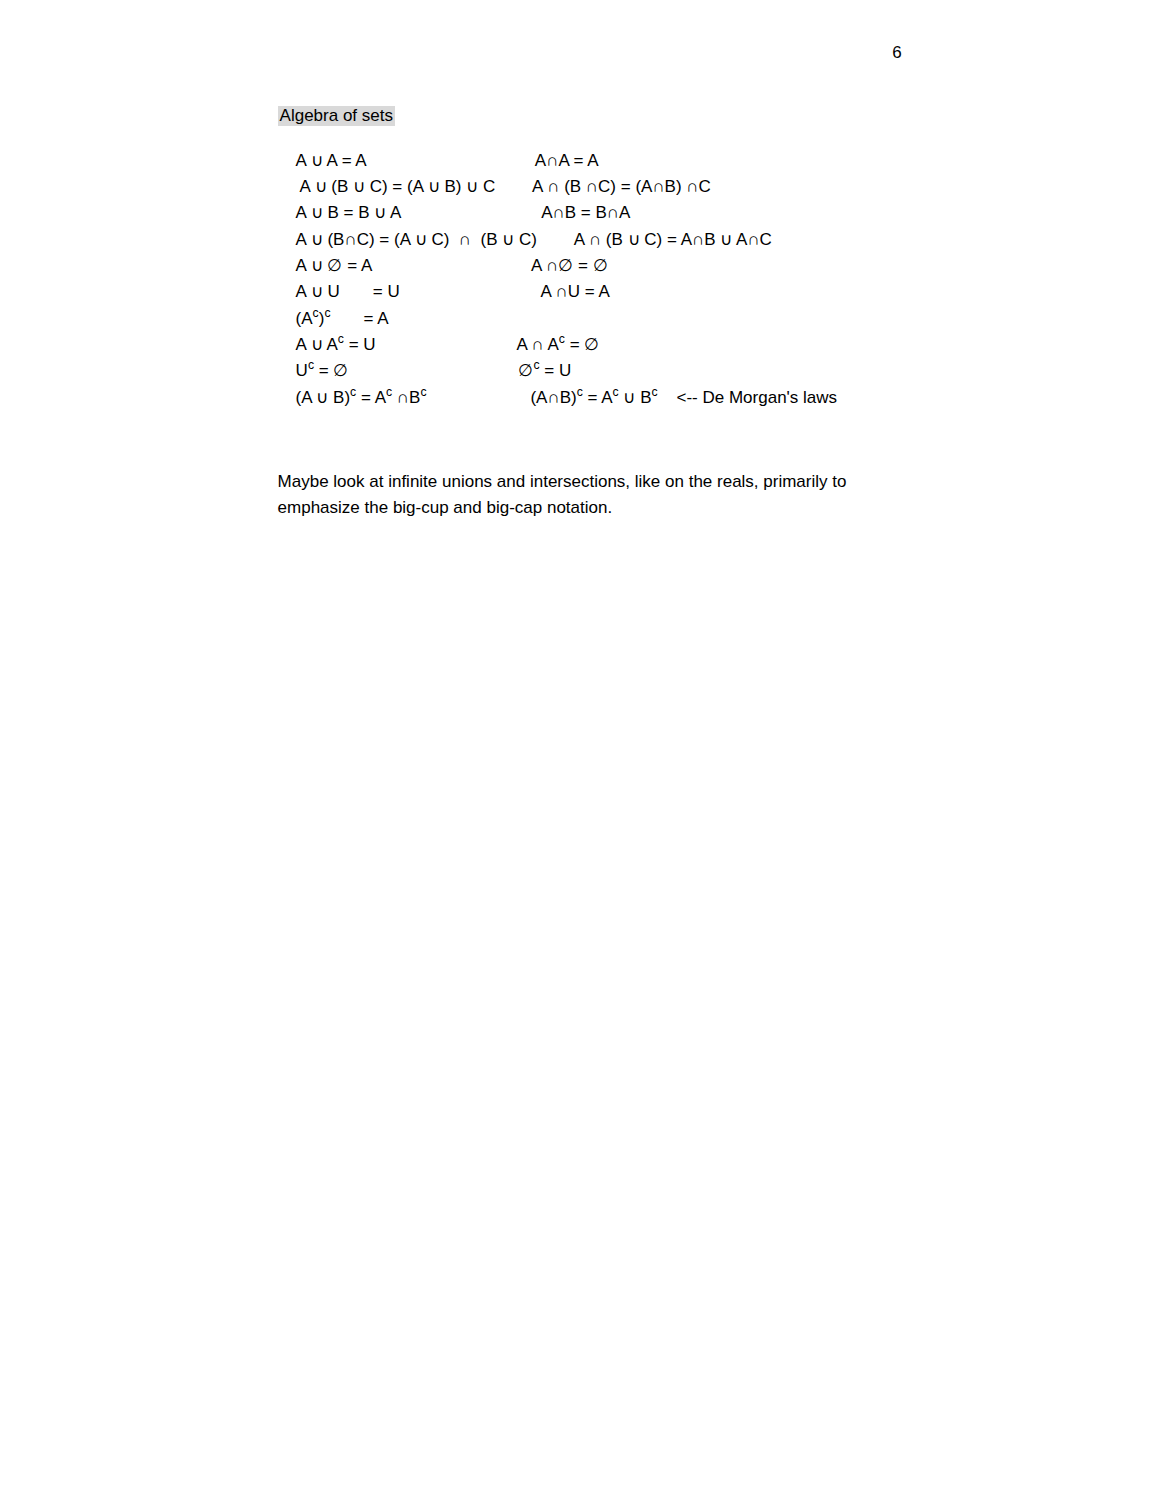6
Algebra of sets
A ∪ A = A A∩A = A A ∪ (B ∪ C) = (A ∪ B) ∪ C A ∩ (B ∩C) = (A∩B) ∩C A ∪ B = B ∪ A A∩B = B∩A A ∪ (B∩C) = (A ∪ C) ∩ (B ∪ C) A ∩ (B ∪ C) = A∩B ∪ A∩C A ∪ ∅ = A A ∩∅ = ∅ A ∪ U = U A ∩U = A (Ac)c = A A ∪ Ac = U A ∩ Ac = ∅ Uc = ∅ ∅c = U (A ∪ B)c = Ac ∩Bc (A∩B)c = Ac ∪ Bc <-- De Morgan's laws
Maybe look at infinite unions and intersections, like on the reals, primarily to emphasize the big-cup and big-cap notation.